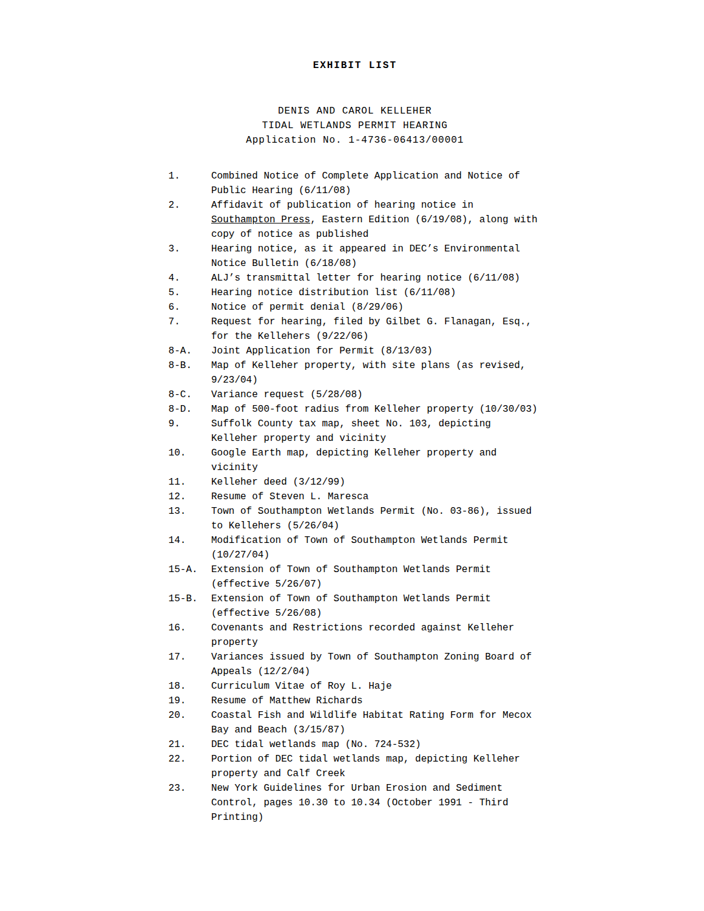EXHIBIT LIST
DENIS AND CAROL KELLEHER
TIDAL WETLANDS PERMIT HEARING
Application No. 1-4736-06413/00001
1. Combined Notice of Complete Application and Notice of Public Hearing (6/11/08)
2. Affidavit of publication of hearing notice in Southampton Press, Eastern Edition (6/19/08), along with copy of notice as published
3. Hearing notice, as it appeared in DEC’s Environmental Notice Bulletin (6/18/08)
4. ALJ’s transmittal letter for hearing notice (6/11/08)
5. Hearing notice distribution list (6/11/08)
6. Notice of permit denial (8/29/06)
7. Request for hearing, filed by Gilbet G. Flanagan, Esq., for the Kellehers (9/22/06)
8-A. Joint Application for Permit (8/13/03)
8-B. Map of Kelleher property, with site plans (as revised, 9/23/04)
8-C. Variance request (5/28/08)
8-D. Map of 500-foot radius from Kelleher property (10/30/03)
9. Suffolk County tax map, sheet No. 103, depicting Kelleher property and vicinity
10. Google Earth map, depicting Kelleher property and vicinity
11. Kelleher deed (3/12/99)
12. Resume of Steven L. Maresca
13. Town of Southampton Wetlands Permit (No. 03-86), issued to Kellehers (5/26/04)
14. Modification of Town of Southampton Wetlands Permit (10/27/04)
15-A. Extension of Town of Southampton Wetlands Permit (effective 5/26/07)
15-B. Extension of Town of Southampton Wetlands Permit (effective 5/26/08)
16. Covenants and Restrictions recorded against Kelleher property
17. Variances issued by Town of Southampton Zoning Board of Appeals (12/2/04)
18. Curriculum Vitae of Roy L. Haje
19. Resume of Matthew Richards
20. Coastal Fish and Wildlife Habitat Rating Form for Mecox Bay and Beach (3/15/87)
21. DEC tidal wetlands map (No. 724-532)
22. Portion of DEC tidal wetlands map, depicting Kelleher property and Calf Creek
23. New York Guidelines for Urban Erosion and Sediment Control, pages 10.30 to 10.34 (October 1991 - Third Printing)